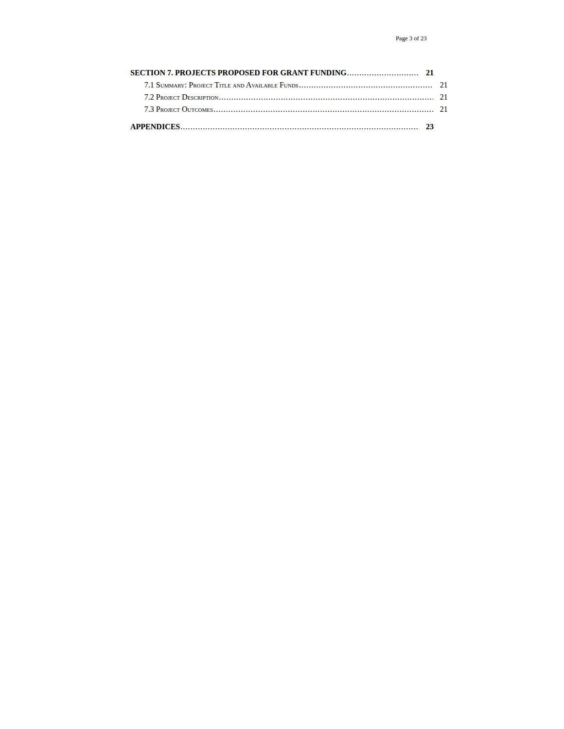Page 3 of 23
SECTION 7. PROJECTS PROPOSED FOR GRANT FUNDING ..................................... 21
7.1 Summary: Project Title and Available Funds ........................................................... 21
7.2 Project Description ....................................................................................................... 21
7.3 Project Outcomes ......................................................................................................... 21
APPENDICES ................................................................................................................. 23